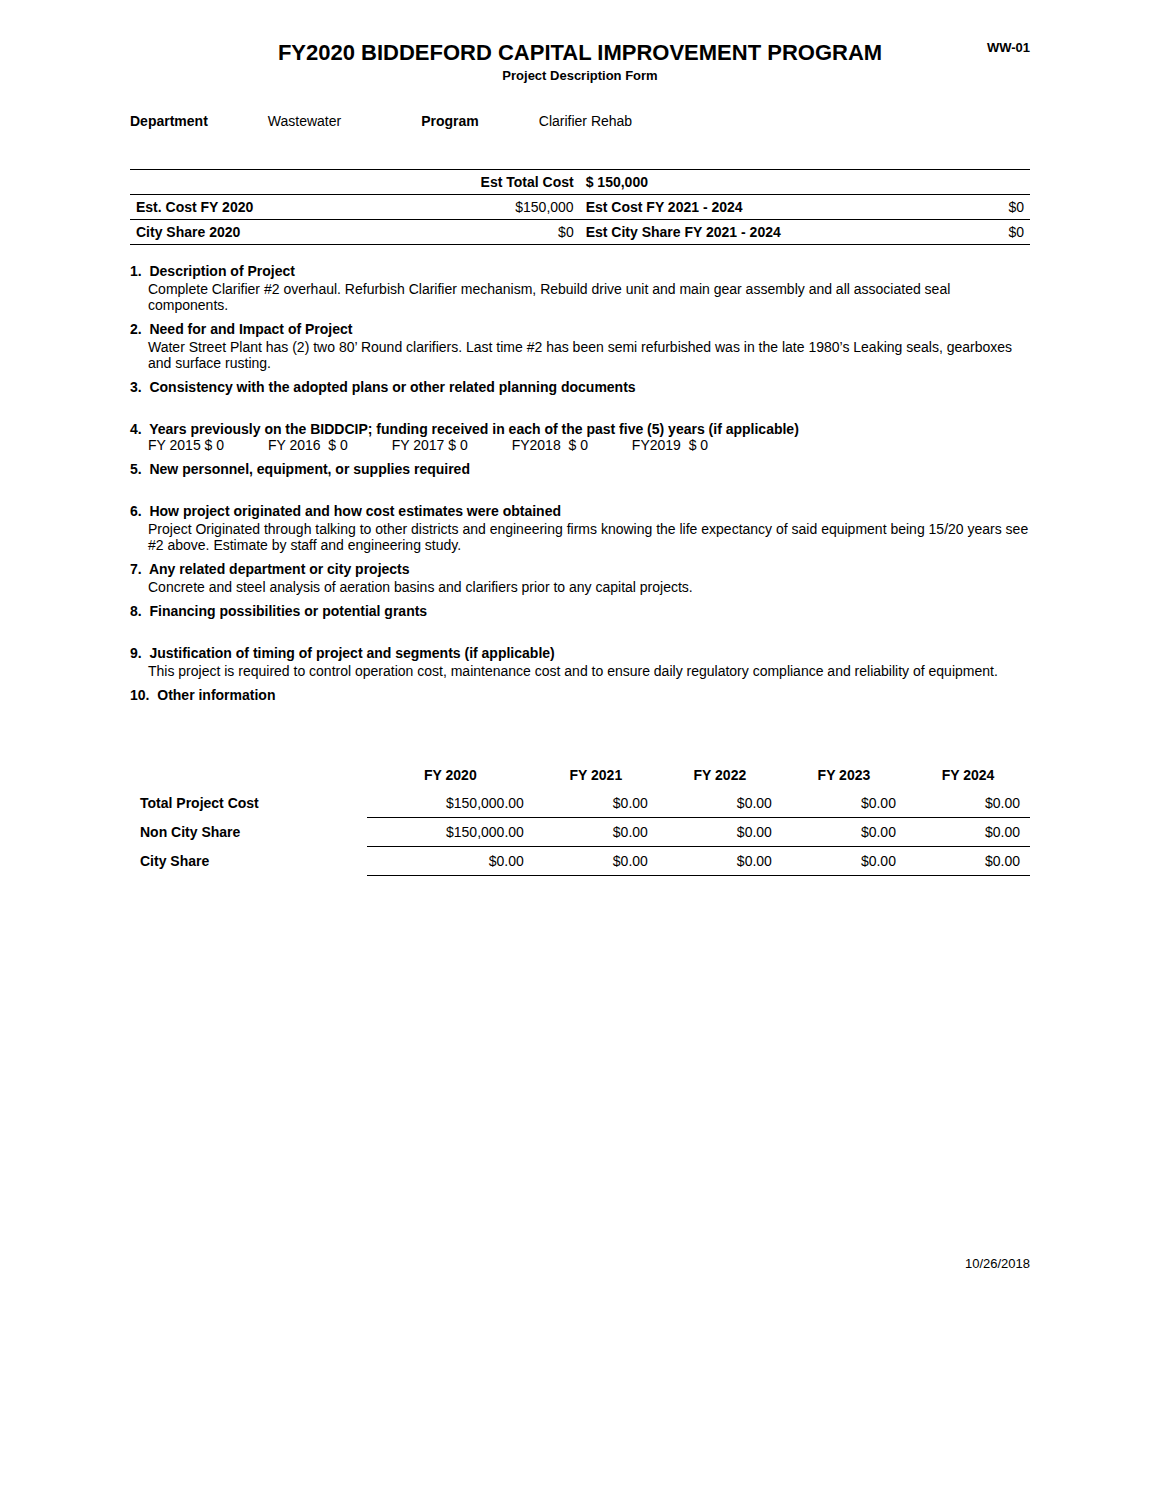WW-01
FY2020 BIDDEFORD CAPITAL IMPROVEMENT PROGRAM
Project Description Form
Department Wastewater Program Clarifier Rehab
| | Est Total Cost | $ 150,000 | |
| Est. Cost FY 2020 | $150,000 | Est Cost FY 2021 - 2024 | $0 |
| City Share 2020 | $0 | Est City Share FY 2021 - 2024 | $0 |
1. Description of Project
Complete Clarifier #2 overhaul. Refurbish Clarifier mechanism, Rebuild drive unit and main gear assembly and all associated seal components.
2. Need for and Impact of Project
Water Street Plant has (2) two 80’ Round clarifiers. Last time #2 has been semi refurbished was in the late 1980’s Leaking seals, gearboxes and surface rusting.
3. Consistency with the adopted plans or other related planning documents
4. Years previously on the BIDDCIP; funding received in each of the past five (5) years (if applicable)
FY 2015 $ 0 FY 2016 $ 0 FY 2017 $ 0 FY2018 $ 0 FY2019 $ 0
5. New personnel, equipment, or supplies required
6. How project originated and how cost estimates were obtained
Project Originated through talking to other districts and engineering firms knowing the life expectancy of said equipment being 15/20 years see #2 above. Estimate by staff and engineering study.
7. Any related department or city projects
Concrete and steel analysis of aeration basins and clarifiers prior to any capital projects.
8. Financing possibilities or potential grants
9. Justification of timing of project and segments (if applicable)
This project is required to control operation cost, maintenance cost and to ensure daily regulatory compliance and reliability of equipment.
10. Other information
| | FY 2020 | FY 2021 | FY 2022 | FY 2023 | FY 2024 |
| --- | --- | --- | --- | --- | --- |
| Total Project Cost | $150,000.00 | $0.00 | $0.00 | $0.00 | $0.00 |
| Non City Share | $150,000.00 | $0.00 | $0.00 | $0.00 | $0.00 |
| City Share | $0.00 | $0.00 | $0.00 | $0.00 | $0.00 |
10/26/2018